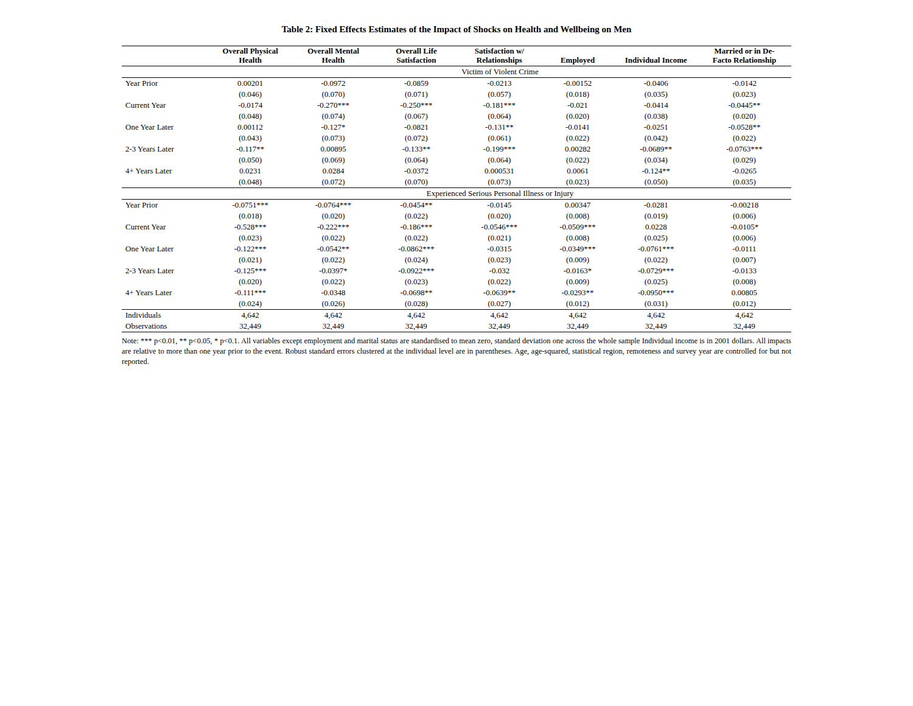Table 2: Fixed Effects Estimates of the Impact of Shocks on Health and Wellbeing on Men
| | Overall Physical Health | Overall Mental Health | Overall Life Satisfaction | Satisfaction w/ Relationships | Employed | Individual Income | Married or in De- Facto Relationship |
| | Victim of Violent Crime |
| Year Prior | 0.00201 | -0.0972 | -0.0859 | -0.0213 | -0.00152 | -0.0406 | -0.0142 |
| | (0.046) | (0.070) | (0.071) | (0.057) | (0.018) | (0.035) | (0.023) |
| Current Year | -0.0174 | -0.270*** | -0.250*** | -0.181*** | -0.021 | -0.0414 | -0.0445** |
| | (0.048) | (0.074) | (0.067) | (0.064) | (0.020) | (0.038) | (0.020) |
| One Year Later | 0.00112 | -0.127* | -0.0821 | -0.131** | -0.0141 | -0.0251 | -0.0528** |
| | (0.043) | (0.073) | (0.072) | (0.061) | (0.022) | (0.042) | (0.022) |
| 2-3 Years Later | -0.117** | 0.00895 | -0.133** | -0.199*** | 0.00282 | -0.0689** | -0.0763*** |
| | (0.050) | (0.069) | (0.064) | (0.064) | (0.022) | (0.034) | (0.029) |
| 4+ Years Later | 0.0231 | 0.0284 | -0.0372 | 0.000531 | 0.0061 | -0.124** | -0.0265 |
| | (0.048) | (0.072) | (0.070) | (0.073) | (0.023) | (0.050) | (0.035) |
| | Experienced Serious Personal Illness or Injury |
| Year Prior | -0.0751*** | -0.0764*** | -0.0454** | -0.0145 | 0.00347 | -0.0281 | -0.00218 |
| | (0.018) | (0.020) | (0.022) | (0.020) | (0.008) | (0.019) | (0.006) |
| Current Year | -0.528*** | -0.222*** | -0.186*** | -0.0546*** | -0.0509*** | 0.0228 | -0.0105* |
| | (0.023) | (0.022) | (0.022) | (0.021) | (0.008) | (0.025) | (0.006) |
| One Year Later | -0.122*** | -0.0542** | -0.0862*** | -0.0315 | -0.0349*** | -0.0761*** | -0.0111 |
| | (0.021) | (0.022) | (0.024) | (0.023) | (0.009) | (0.022) | (0.007) |
| 2-3 Years Later | -0.125*** | -0.0397* | -0.0922*** | -0.032 | -0.0163* | -0.0729*** | -0.0133 |
| | (0.020) | (0.022) | (0.023) | (0.022) | (0.009) | (0.025) | (0.008) |
| 4+ Years Later | -0.111*** | -0.0348 | -0.0698** | -0.0639** | -0.0293** | -0.0950*** | 0.00805 |
| | (0.024) | (0.026) | (0.028) | (0.027) | (0.012) | (0.031) | (0.012) |
| Individuals | 4,642 | 4,642 | 4,642 | 4,642 | 4,642 | 4,642 | 4,642 |
| Observations | 32,449 | 32,449 | 32,449 | 32,449 | 32,449 | 32,449 | 32,449 |
Note: *** p<0.01, ** p<0.05, * p<0.1. All variables except employment and marital status are standardised to mean zero, standard deviation one across the whole sample Individual income is in 2001 dollars. All impacts are relative to more than one year prior to the event. Robust standard errors clustered at the individual level are in parentheses. Age, age-squared, statistical region, remoteness and survey year are controlled for but not reported.